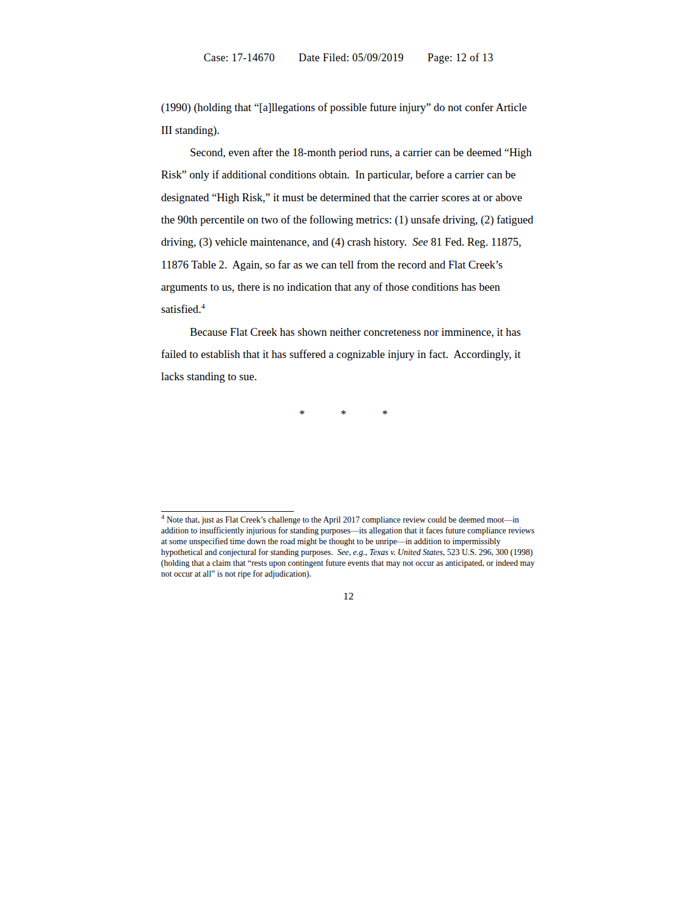Case: 17-14670 Date Filed: 05/09/2019 Page: 12 of 13
(1990) (holding that “[a]llegations of possible future injury” do not confer Article III standing).
Second, even after the 18-month period runs, a carrier can be deemed “High Risk” only if additional conditions obtain. In particular, before a carrier can be designated “High Risk,” it must be determined that the carrier scores at or above the 90th percentile on two of the following metrics: (1) unsafe driving, (2) fatigued driving, (3) vehicle maintenance, and (4) crash history. See 81 Fed. Reg. 11875, 11876 Table 2. Again, so far as we can tell from the record and Flat Creek’s arguments to us, there is no indication that any of those conditions has been satisfied.4
Because Flat Creek has shown neither concreteness nor imminence, it has failed to establish that it has suffered a cognizable injury in fact. Accordingly, it lacks standing to sue.
* * *
4 Note that, just as Flat Creek’s challenge to the April 2017 compliance review could be deemed moot—in addition to insufficiently injurious for standing purposes—its allegation that it faces future compliance reviews at some unspecified time down the road might be thought to be unripe—in addition to impermissibly hypothetical and conjectural for standing purposes. See, e.g., Texas v. United States, 523 U.S. 296, 300 (1998) (holding that a claim that “rests upon contingent future events that may not occur as anticipated, or indeed may not occur at all” is not ripe for adjudication).
12